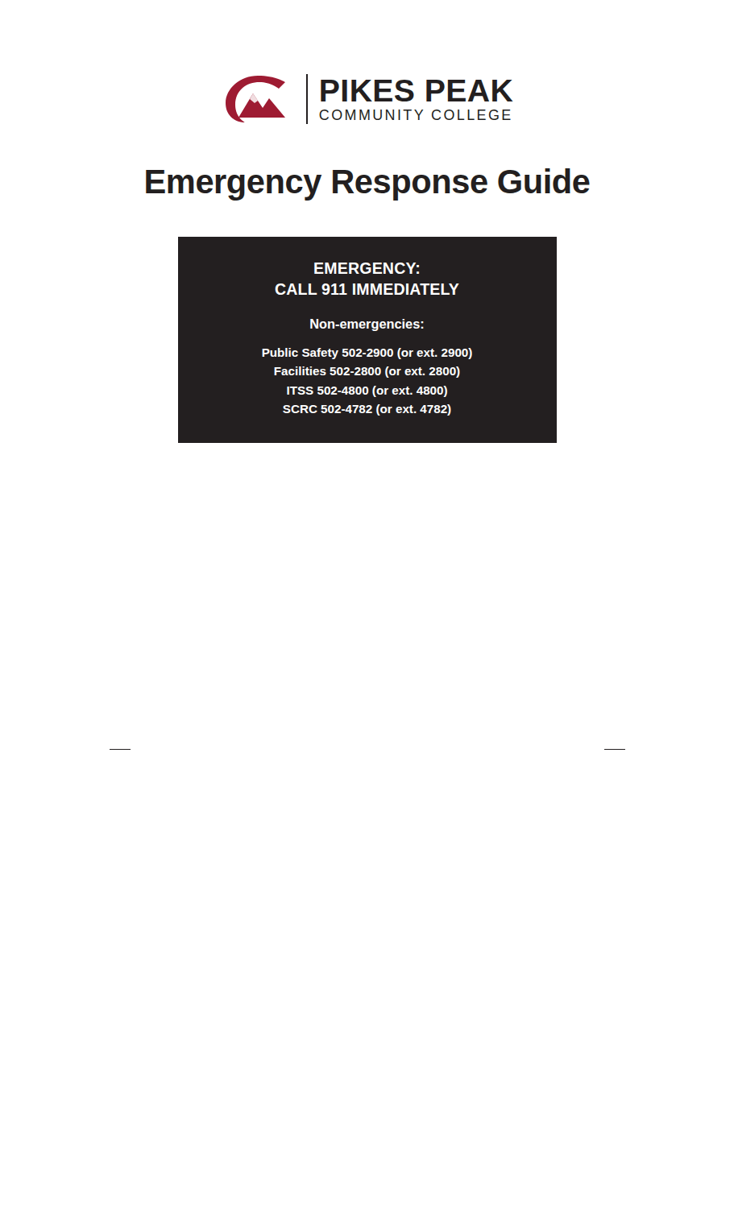PIKES PEAK COMMUNITY COLLEGE
Emergency Response Guide
EMERGENCY:
CALL 911 IMMEDIATELY
Non-emergencies:
Public Safety 502-2900 (or ext. 2900)
Facilities 502-2800 (or ext. 2800)
ITSS 502-4800 (or ext. 4800)
SCRC 502-4782 (or ext. 4782)